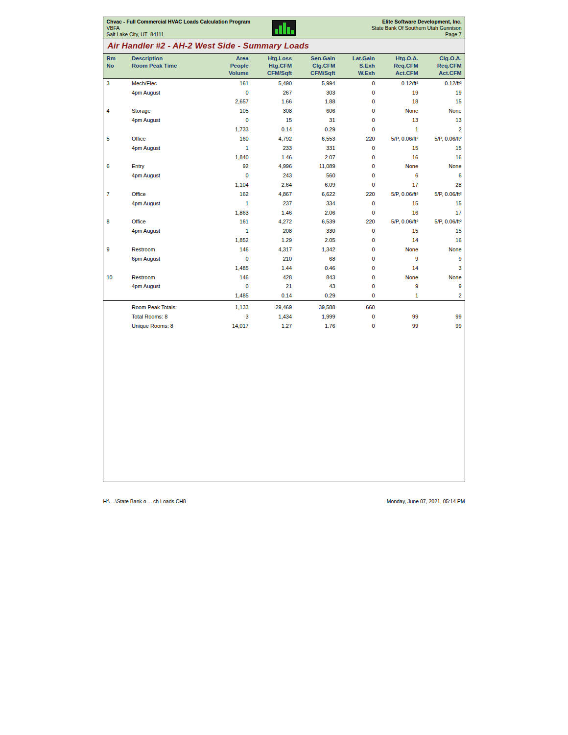Chvac - Full Commercial HVAC Loads Calculation Program
VBFA
Salt Lake City, UT 84111
Elite Software Development, Inc.
State Bank Of Southern Utah Gunnison
Page 7
Air Handler #2 - AH-2 West Side - Summary Loads
| Rm No | Description Room Peak Time | Area People Volume | Htg.Loss Htg.CFM CFM/Sqft | Sen.Gain Clg.CFM CFM/Sqft | Lat.Gain S.Exh W.Exh | Htg.O.A. Req.CFM Act.CFM | Clg.O.A. Req.CFM Act.CFM |
| --- | --- | --- | --- | --- | --- | --- | --- |
| 3 | Mech/Elec | 161 | 5,490 | 5,994 | 0 | 0.12/ft² | 0.12/ft² |
| | 4pm August | 0 | 267 | 303 | 0 | 19 | 19 |
| | | 2,657 | 1.66 | 1.88 | 0 | 18 | 15 |
| 4 | Storage | 105 | 308 | 606 | 0 | None | None |
| | 4pm August | 0 | 15 | 31 | 0 | 13 | 13 |
| | | 1,733 | 0.14 | 0.29 | 0 | 1 | 2 |
| 5 | Office | 160 | 4,792 | 6,553 | 220 | 5/P, 0.06/ft² | 5/P, 0.06/ft² |
| | 4pm August | 1 | 233 | 331 | 0 | 15 | 15 |
| | | 1,840 | 1.46 | 2.07 | 0 | 16 | 16 |
| 6 | Entry | 92 | 4,996 | 11,089 | 0 | None | None |
| | 4pm August | 0 | 243 | 560 | 0 | 6 | 6 |
| | | 1,104 | 2.64 | 6.09 | 0 | 17 | 28 |
| 7 | Office | 162 | 4,867 | 6,622 | 220 | 5/P, 0.06/ft² | 5/P, 0.06/ft² |
| | 4pm August | 1 | 237 | 334 | 0 | 15 | 15 |
| | | 1,863 | 1.46 | 2.06 | 0 | 16 | 17 |
| 8 | Office | 161 | 4,272 | 6,539 | 220 | 5/P, 0.06/ft² | 5/P, 0.06/ft² |
| | 4pm August | 1 | 208 | 330 | 0 | 15 | 15 |
| | | 1,852 | 1.29 | 2.05 | 0 | 14 | 16 |
| 9 | Restroom | 146 | 4,317 | 1,342 | 0 | None | None |
| | 6pm August | 0 | 210 | 68 | 0 | 9 | 9 |
| | | 1,485 | 1.44 | 0.46 | 0 | 14 | 3 |
| 10 | Restroom | 146 | 428 | 843 | 0 | None | None |
| | 4pm August | 0 | 21 | 43 | 0 | 9 | 9 |
| | | 1,485 | 0.14 | 0.29 | 0 | 1 | 2 |
| | Room Peak Totals: | 1,133 | 29,469 | 39,588 | 660 | | |
| | Total Rooms: 8 | 3 | 1,434 | 1,999 | 0 | 99 | 99 |
| | Unique Rooms: 8 | 14,017 | 1.27 | 1.76 | 0 | 99 | 99 |
H:\ ...\State Bank o ... ch Loads.CH8
Monday, June 07, 2021, 05:14 PM